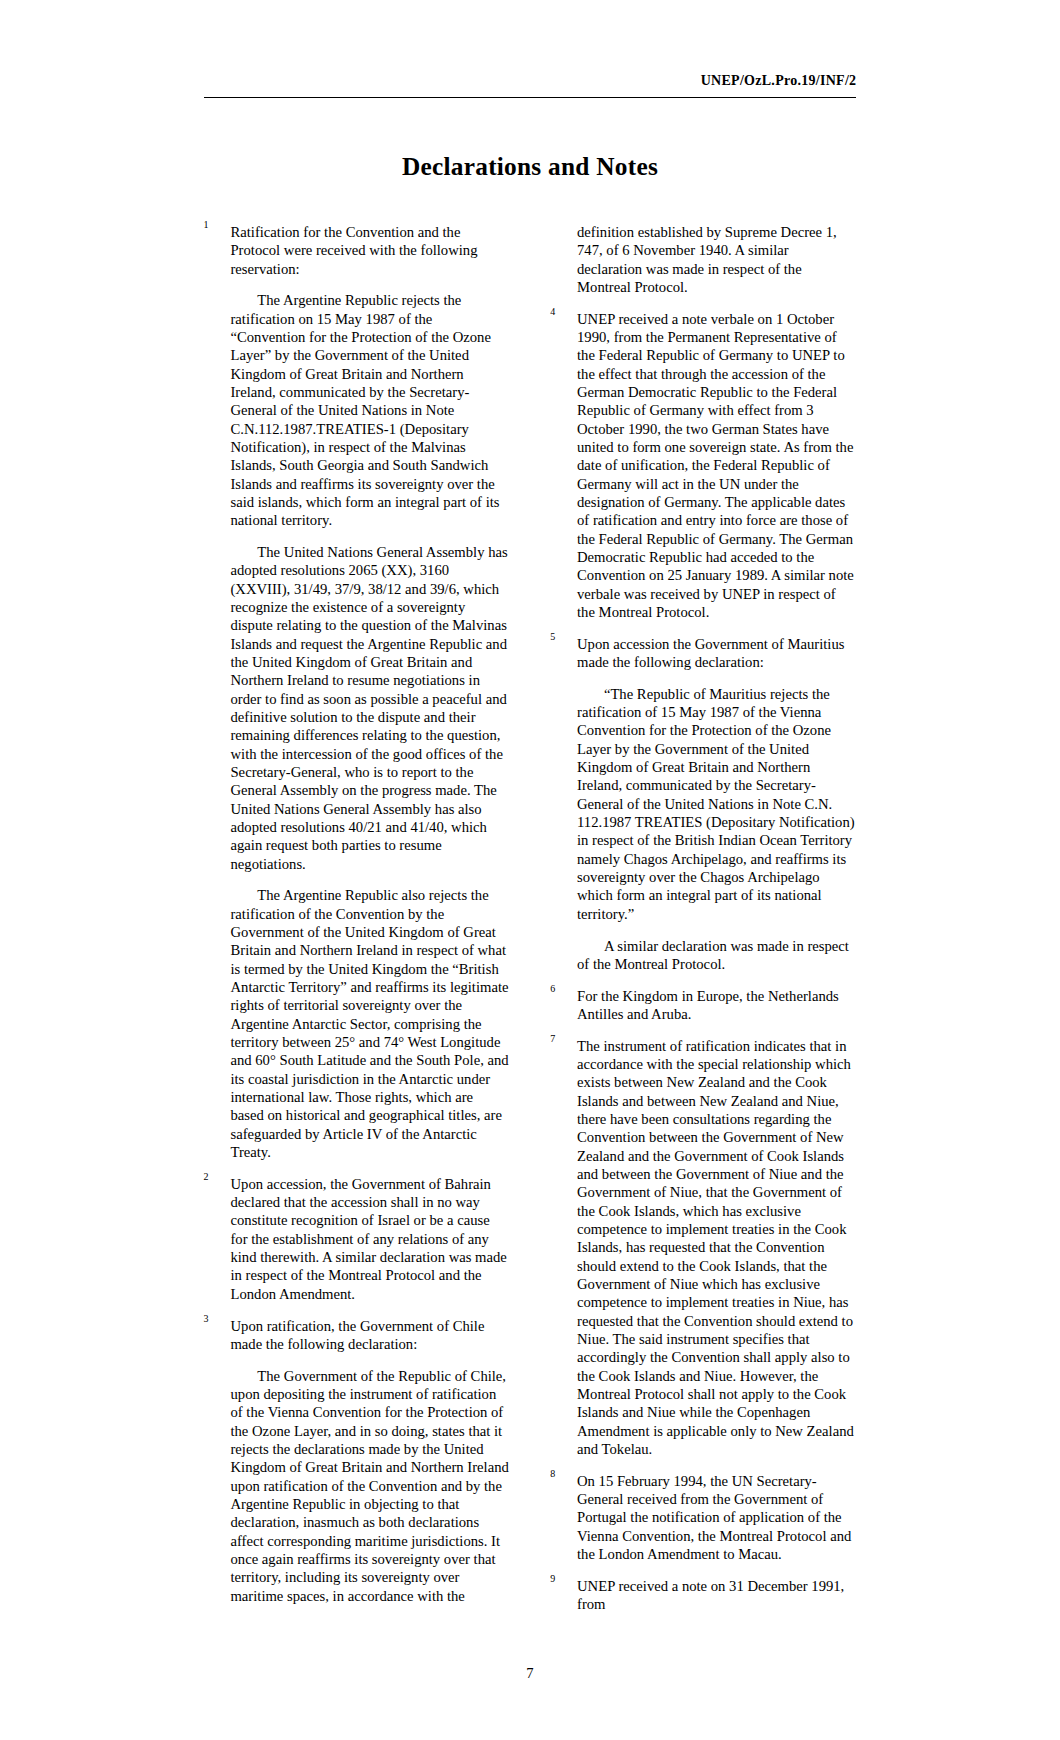UNEP/OzL.Pro.19/INF/2
Declarations and Notes
1 Ratification for the Convention and the Protocol were received with the following reservation:
The Argentine Republic rejects the ratification on 15 May 1987 of the “Convention for the Protection of the Ozone Layer” by the Government of the United Kingdom of Great Britain and Northern Ireland, communicated by the Secretary-General of the United Nations in Note C.N.112.1987.TREATIES-1 (Depositary Notification), in respect of the Malvinas Islands, South Georgia and South Sandwich Islands and reaffirms its sovereignty over the said islands, which form an integral part of its national territory.
The United Nations General Assembly has adopted resolutions 2065 (XX), 3160 (XXVIII), 31/49, 37/9, 38/12 and 39/6, which recognize the existence of a sovereignty dispute relating to the question of the Malvinas Islands and request the Argentine Republic and the United Kingdom of Great Britain and Northern Ireland to resume negotiations in order to find as soon as possible a peaceful and definitive solution to the dispute and their remaining differences relating to the question, with the intercession of the good offices of the Secretary-General, who is to report to the General Assembly on the progress made. The United Nations General Assembly has also adopted resolutions 40/21 and 41/40, which again request both parties to resume negotiations.
The Argentine Republic also rejects the ratification of the Convention by the Government of the United Kingdom of Great Britain and Northern Ireland in respect of what is termed by the United Kingdom the “British Antarctic Territory” and reaffirms its legitimate rights of territorial sovereignty over the Argentine Antarctic Sector, comprising the territory between 25° and 74° West Longitude and 60° South Latitude and the South Pole, and its coastal jurisdiction in the Antarctic under international law. Those rights, which are based on historical and geographical titles, are safeguarded by Article IV of the Antarctic Treaty.
2 Upon accession, the Government of Bahrain declared that the accession shall in no way constitute recognition of Israel or be a cause for the establishment of any relations of any kind therewith. A similar declaration was made in respect of the Montreal Protocol and the London Amendment.
3 Upon ratification, the Government of Chile made the following declaration:
The Government of the Republic of Chile, upon depositing the instrument of ratification of the Vienna Convention for the Protection of the Ozone Layer, and in so doing, states that it rejects the declarations made by the United Kingdom of Great Britain and Northern Ireland upon ratification of the Convention and by the Argentine Republic in objecting to that declaration, inasmuch as both declarations affect corresponding maritime jurisdictions. It once again reaffirms its sovereignty over that territory, including its sovereignty over maritime spaces, in accordance with the definition established by Supreme Decree 1, 747, of 6 November 1940. A similar declaration was made in respect of the Montreal Protocol.
4 UNEP received a note verbale on 1 October 1990, from the Permanent Representative of the Federal Republic of Germany to UNEP to the effect that through the accession of the German Democratic Republic to the Federal Republic of Germany with effect from 3 October 1990, the two German States have united to form one sovereign state. As from the date of unification, the Federal Republic of Germany will act in the UN under the designation of Germany. The applicable dates of ratification and entry into force are those of the Federal Republic of Germany. The German Democratic Republic had acceded to the Convention on 25 January 1989. A similar note verbale was received by UNEP in respect of the Montreal Protocol.
5 Upon accession the Government of Mauritius made the following declaration:
“The Republic of Mauritius rejects the ratification of 15 May 1987 of the Vienna Convention for the Protection of the Ozone Layer by the Government of the United Kingdom of Great Britain and Northern Ireland, communicated by the Secretary-General of the United Nations in Note C.N. 112.1987 TREATIES (Depositary Notification) in respect of the British Indian Ocean Territory namely Chagos Archipelago, and reaffirms its sovereignty over the Chagos Archipelago which form an integral part of its national territory.”
A similar declaration was made in respect of the Montreal Protocol.
6 For the Kingdom in Europe, the Netherlands Antilles and Aruba.
7 The instrument of ratification indicates that in accordance with the special relationship which exists between New Zealand and the Cook Islands and between New Zealand and Niue, there have been consultations regarding the Convention between the Government of New Zealand and the Government of Cook Islands and between the Government of Niue and the Government of Niue, that the Government of the Cook Islands, which has exclusive competence to implement treaties in the Cook Islands, has requested that the Convention should extend to the Cook Islands, that the Government of Niue which has exclusive competence to implement treaties in Niue, has requested that the Convention should extend to Niue. The said instrument specifies that accordingly the Convention shall apply also to the Cook Islands and Niue. However, the Montreal Protocol shall not apply to the Cook Islands and Niue while the Copenhagen Amendment is applicable only to New Zealand and Tokelau.
8 On 15 February 1994, the UN Secretary-General received from the Government of Portugal the notification of application of the Vienna Convention, the Montreal Protocol and the London Amendment to Macau.
9 UNEP received a note on 31 December 1991, from
7